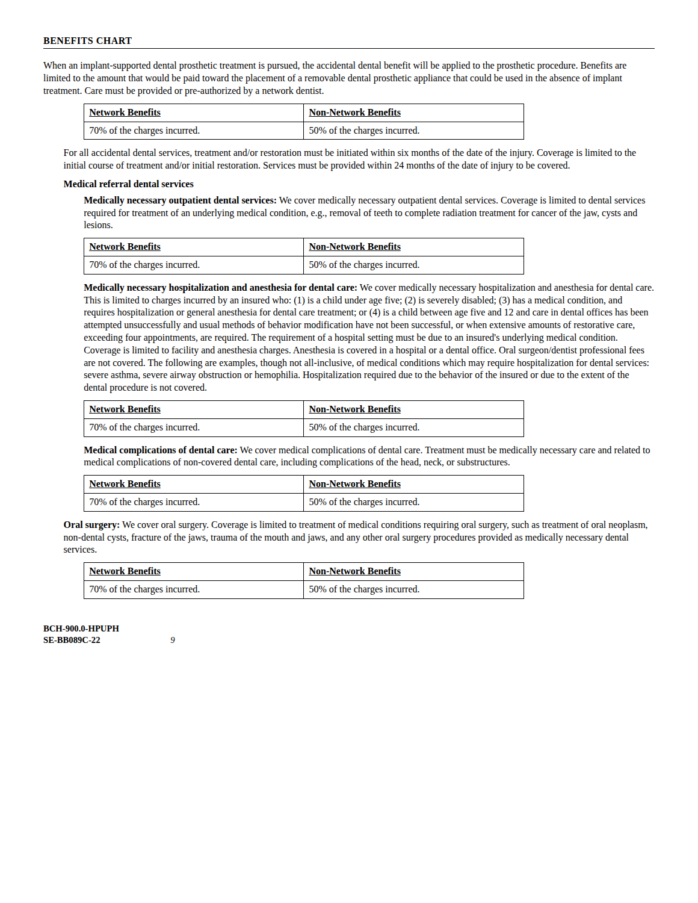BENEFITS CHART
When an implant-supported dental prosthetic treatment is pursued, the accidental dental benefit will be applied to the prosthetic procedure. Benefits are limited to the amount that would be paid toward the placement of a removable dental prosthetic appliance that could be used in the absence of implant treatment. Care must be provided or pre-authorized by a network dentist.
| Network Benefits | Non-Network Benefits |
| --- | --- |
| 70% of the charges incurred. | 50% of the charges incurred. |
For all accidental dental services, treatment and/or restoration must be initiated within six months of the date of the injury. Coverage is limited to the initial course of treatment and/or initial restoration. Services must be provided within 24 months of the date of injury to be covered.
Medical referral dental services
Medically necessary outpatient dental services: We cover medically necessary outpatient dental services. Coverage is limited to dental services required for treatment of an underlying medical condition, e.g., removal of teeth to complete radiation treatment for cancer of the jaw, cysts and lesions.
| Network Benefits | Non-Network Benefits |
| --- | --- |
| 70% of the charges incurred. | 50% of the charges incurred. |
Medically necessary hospitalization and anesthesia for dental care: We cover medically necessary hospitalization and anesthesia for dental care. This is limited to charges incurred by an insured who: (1) is a child under age five; (2) is severely disabled; (3) has a medical condition, and requires hospitalization or general anesthesia for dental care treatment; or (4) is a child between age five and 12 and care in dental offices has been attempted unsuccessfully and usual methods of behavior modification have not been successful, or when extensive amounts of restorative care, exceeding four appointments, are required. The requirement of a hospital setting must be due to an insured's underlying medical condition. Coverage is limited to facility and anesthesia charges. Anesthesia is covered in a hospital or a dental office. Oral surgeon/dentist professional fees are not covered. The following are examples, though not all-inclusive, of medical conditions which may require hospitalization for dental services: severe asthma, severe airway obstruction or hemophilia. Hospitalization required due to the behavior of the insured or due to the extent of the dental procedure is not covered.
| Network Benefits | Non-Network Benefits |
| --- | --- |
| 70% of the charges incurred. | 50% of the charges incurred. |
Medical complications of dental care: We cover medical complications of dental care. Treatment must be medically necessary care and related to medical complications of non-covered dental care, including complications of the head, neck, or substructures.
| Network Benefits | Non-Network Benefits |
| --- | --- |
| 70% of the charges incurred. | 50% of the charges incurred. |
Oral surgery: We cover oral surgery. Coverage is limited to treatment of medical conditions requiring oral surgery, such as treatment of oral neoplasm, non-dental cysts, fracture of the jaws, trauma of the mouth and jaws, and any other oral surgery procedures provided as medically necessary dental services.
| Network Benefits | Non-Network Benefits |
| --- | --- |
| 70% of the charges incurred. | 50% of the charges incurred. |
BCH-900.0-HPUPH
SE-BB089C-22
9